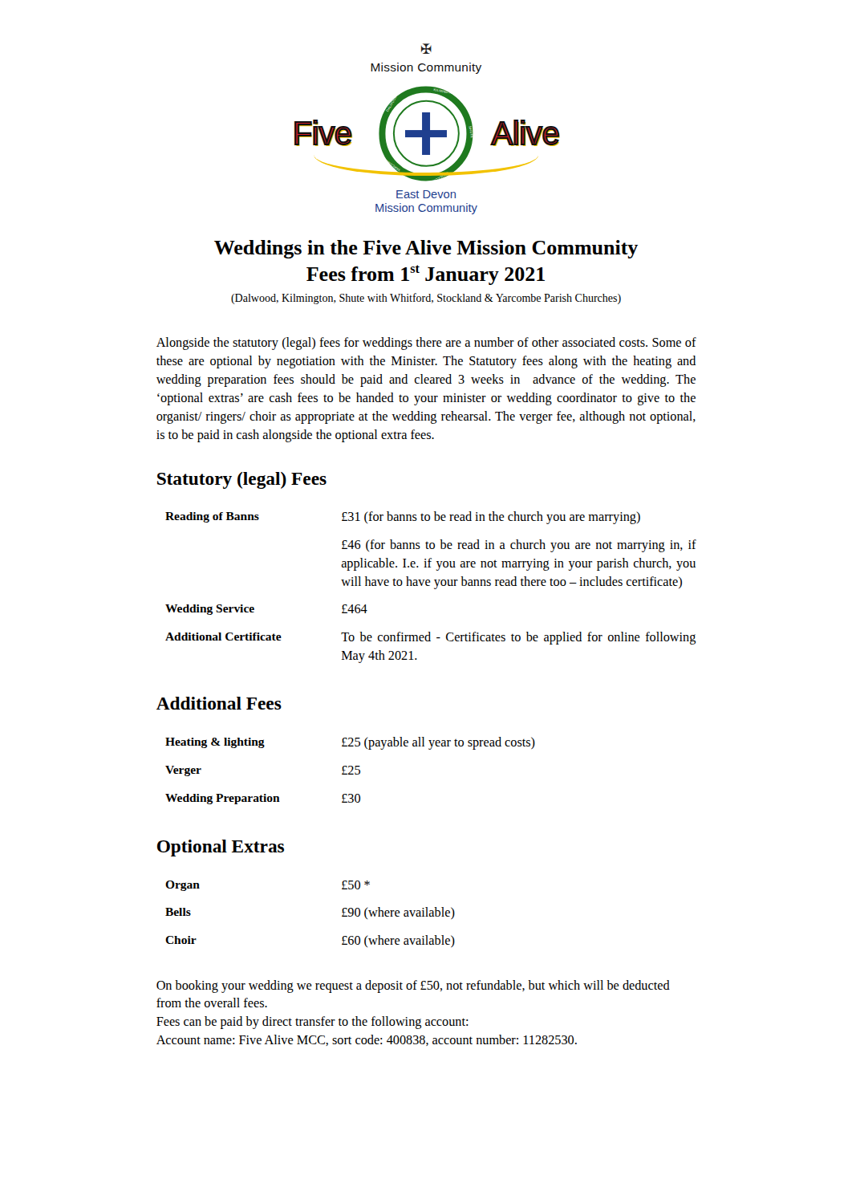✠ Mission Community
Five
DALWOOD KILMINGTON SHUTE STOCKLAND YARCOMBE
Alive
East Devon
Mission Community
Weddings in the Five Alive Mission Community Fees from 1st January 2021
(Dalwood, Kilmington, Shute with Whitford, Stockland & Yarcombe Parish Churches)
Alongside the statutory (legal) fees for weddings there are a number of other associated costs. Some of these are optional by negotiation with the Minister. The Statutory fees along with the heating and wedding preparation fees should be paid and cleared 3 weeks in advance of the wedding. The ‘optional extras’ are cash fees to be handed to your minister or wedding coordinator to give to the organist/ ringers/ choir as appropriate at the wedding rehearsal. The verger fee, although not optional, is to be paid in cash alongside the optional extra fees.
Statutory (legal) Fees
| Reading of Banns | £31 (for banns to be read in the church you are marrying) |
| | £46 (for banns to be read in a church you are not marrying in, if applicable. I.e. if you are not marrying in your parish church, you will have to have your banns read there too – includes certificate) |
| Wedding Service | £464 |
| Additional Certificate | To be confirmed - Certificates to be applied for online following May 4th 2021. |
Additional Fees
| Heating & lighting | £25 (payable all year to spread costs) |
| Verger | £25 |
| Wedding Preparation | £30 |
Optional Extras
| Organ | £50 * |
| Bells | £90 (where available) |
| Choir | £60 (where available) |
On booking your wedding we request a deposit of £50, not refundable, but which will be deducted from the overall fees.
Fees can be paid by direct transfer to the following account:
Account name: Five Alive MCC, sort code: 400838, account number: 11282530.